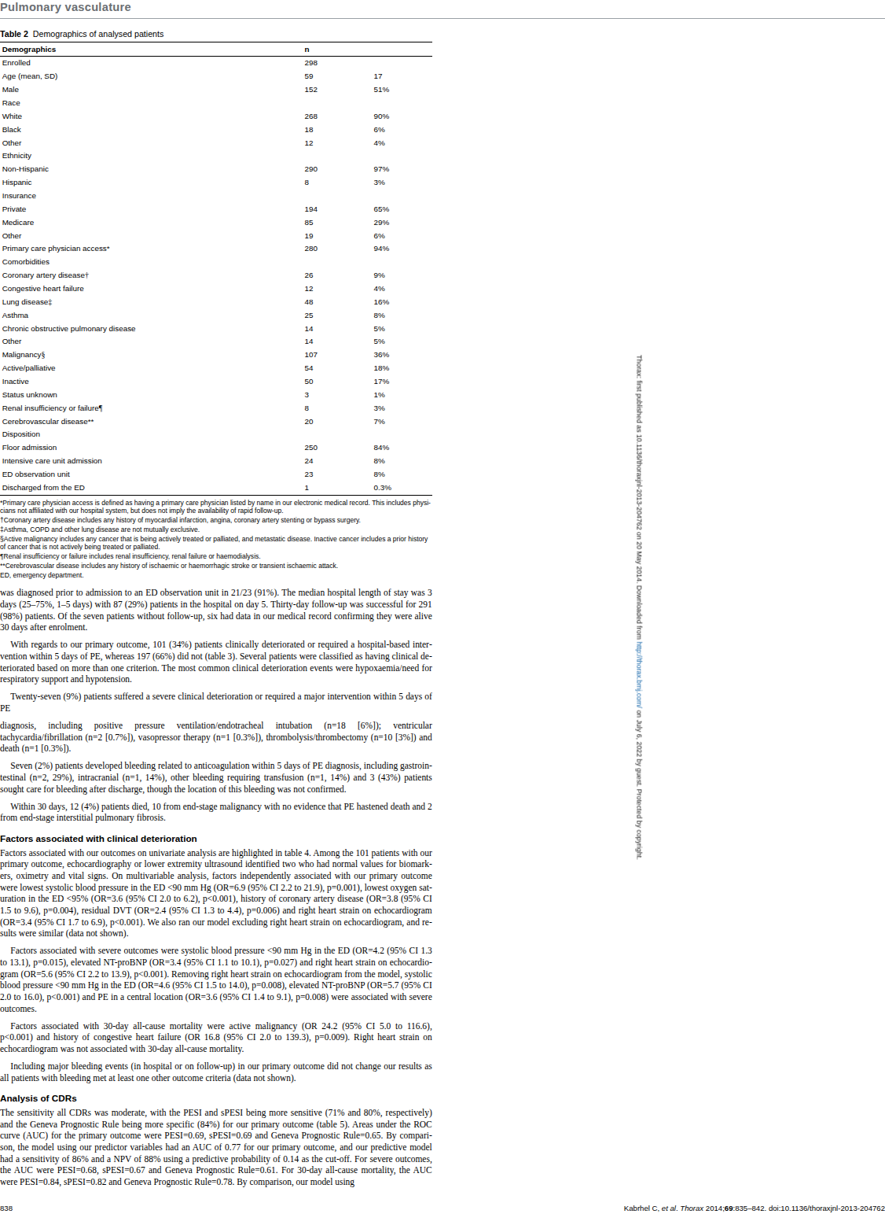Pulmonary vasculature
Thorax: first published as 10.1136/thoraxjnl-2013-204762 on 20 May 2014. Downloaded from http://thorax.bmj.com/ on July 6, 2022 by guest. Protected by copyright.
Table 2 Demographics of analysed patients
| Demographics | n | |
| --- | --- | --- |
| Enrolled | 298 | |
| Age (mean, SD) | 59 | 17 |
| Male | 152 | 51% |
| Race | | |
| White | 268 | 90% |
| Black | 18 | 6% |
| Other | 12 | 4% |
| Ethnicity | | |
| Non-Hispanic | 290 | 97% |
| Hispanic | 8 | 3% |
| Insurance | | |
| Private | 194 | 65% |
| Medicare | 85 | 29% |
| Other | 19 | 6% |
| Primary care physician access* | 280 | 94% |
| Comorbidities | | |
| Coronary artery disease † | 26 | 9% |
| Congestive heart failure | 12 | 4% |
| Lung disease ‡ | 48 | 16% |
| Asthma | 25 | 8% |
| Chronic obstructive pulmonary disease | 14 | 5% |
| Other | 14 | 5% |
| Malignancy § | 107 | 36% |
| Active/palliative | 54 | 18% |
| Inactive | 50 | 17% |
| Status unknown | 3 | 1% |
| Renal insufficiency or failure ¶ | 8 | 3% |
| Cerebrovascular disease** | 20 | 7% |
| Disposition | | |
| Floor admission | 250 | 84% |
| Intensive care unit admission | 24 | 8% |
| ED observation unit | 23 | 8% |
| Discharged from the ED | 1 | 0.3% |
*Primary care physician access is defined as having a primary care physician listed by name in our electronic medical record. This includes physicians not affiliated with our hospital system, but does not imply the availability of rapid follow-up.
†Coronary artery disease includes any history of myocardial infarction, angina, coronary artery stenting or bypass surgery.
‡Asthma, COPD and other lung disease are not mutually exclusive.
§Active malignancy includes any cancer that is being actively treated or palliated, and metastatic disease. Inactive cancer includes a prior history of cancer that is not actively being treated or palliated.
¶Renal insufficiency or failure includes renal insufficiency, renal failure or haemodialysis.
**Cerebrovascular disease includes any history of ischaemic or haemorrhagic stroke or transient ischaemic attack.
ED, emergency department.
was diagnosed prior to admission to an ED observation unit in 21/23 (91%). The median hospital length of stay was 3 days (25–75%, 1–5 days) with 87 (29%) patients in the hospital on day 5. Thirty-day follow-up was successful for 291 (98%) patients. Of the seven patients without follow-up, six had data in our medical record confirming they were alive 30 days after enrolment.
With regards to our primary outcome, 101 (34%) patients clinically deteriorated or required a hospital-based intervention within 5 days of PE, whereas 197 (66%) did not (table 3). Several patients were classified as having clinical deteriorated based on more than one criterion. The most common clinical deterioration events were hypoxaemia/need for respiratory support and hypotension.
Twenty-seven (9%) patients suffered a severe clinical deterioration or required a major intervention within 5 days of PE
diagnosis, including positive pressure ventilation/endotracheal intubation (n=18 [6%]); ventricular tachycardia/fibrillation (n=2 [0.7%]), vasopressor therapy (n=1 [0.3%]), thrombolysis/thrombectomy (n=10 [3%]) and death (n=1 [0.3%]).
Seven (2%) patients developed bleeding related to anticoagulation within 5 days of PE diagnosis, including gastrointestinal (n=2, 29%), intracranial (n=1, 14%), other bleeding requiring transfusion (n=1, 14%) and 3 (43%) patients sought care for bleeding after discharge, though the location of this bleeding was not confirmed.
Within 30 days, 12 (4%) patients died, 10 from end-stage malignancy with no evidence that PE hastened death and 2 from end-stage interstitial pulmonary fibrosis.
Factors associated with clinical deterioration
Factors associated with our outcomes on univariate analysis are highlighted in table 4. Among the 101 patients with our primary outcome, echocardiography or lower extremity ultrasound identified two who had normal values for biomarkers, oximetry and vital signs. On multivariable analysis, factors independently associated with our primary outcome were lowest systolic blood pressure in the ED <90 mm Hg (OR=6.9 (95% CI 2.2 to 21.9), p=0.001), lowest oxygen saturation in the ED <95% (OR=3.6 (95% CI 2.0 to 6.2), p<0.001), history of coronary artery disease (OR=3.8 (95% CI 1.5 to 9.6), p=0.004), residual DVT (OR=2.4 (95% CI 1.3 to 4.4), p=0.006) and right heart strain on echocardiogram (OR=3.4 (95% CI 1.7 to 6.9), p<0.001). We also ran our model excluding right heart strain on echocardiogram, and results were similar (data not shown).
Factors associated with severe outcomes were systolic blood pressure <90 mm Hg in the ED (OR=4.2 (95% CI 1.3 to 13.1), p=0.015), elevated NT-proBNP (OR=3.4 (95% CI 1.1 to 10.1), p=0.027) and right heart strain on echocardiogram (OR=5.6 (95% CI 2.2 to 13.9), p<0.001). Removing right heart strain on echocardiogram from the model, systolic blood pressure <90 mm Hg in the ED (OR=4.6 (95% CI 1.5 to 14.0), p=0.008), elevated NT-proBNP (OR=5.7 (95% CI 2.0 to 16.0), p<0.001) and PE in a central location (OR=3.6 (95% CI 1.4 to 9.1), p=0.008) were associated with severe outcomes.
Factors associated with 30-day all-cause mortality were active malignancy (OR 24.2 (95% CI 5.0 to 116.6), p<0.001) and history of congestive heart failure (OR 16.8 (95% CI 2.0 to 139.3), p=0.009). Right heart strain on echocardiogram was not associated with 30-day all-cause mortality.
Including major bleeding events (in hospital or on follow-up) in our primary outcome did not change our results as all patients with bleeding met at least one other outcome criteria (data not shown).
Analysis of CDRs
The sensitivity all CDRs was moderate, with the PESI and sPESI being more sensitive (71% and 80%, respectively) and the Geneva Prognostic Rule being more specific (84%) for our primary outcome (table 5). Areas under the ROC curve (AUC) for the primary outcome were PESI=0.69, sPESI=0.69 and Geneva Prognostic Rule=0.65. By comparison, the model using our predictor variables had an AUC of 0.77 for our primary outcome, and our predictive model had a sensitivity of 86% and a NPV of 88% using a predictive probability of 0.14 as the cut-off. For severe outcomes, the AUC were PESI=0.68, sPESI=0.67 and Geneva Prognostic Rule=0.61. For 30-day all-cause mortality, the AUC were PESI=0.84, sPESI=0.82 and Geneva Prognostic Rule=0.78. By comparison, our model using
838
Kabrhel C, et al. Thorax 2014;69:835–842. doi:10.1136/thoraxjnl-2013-204762